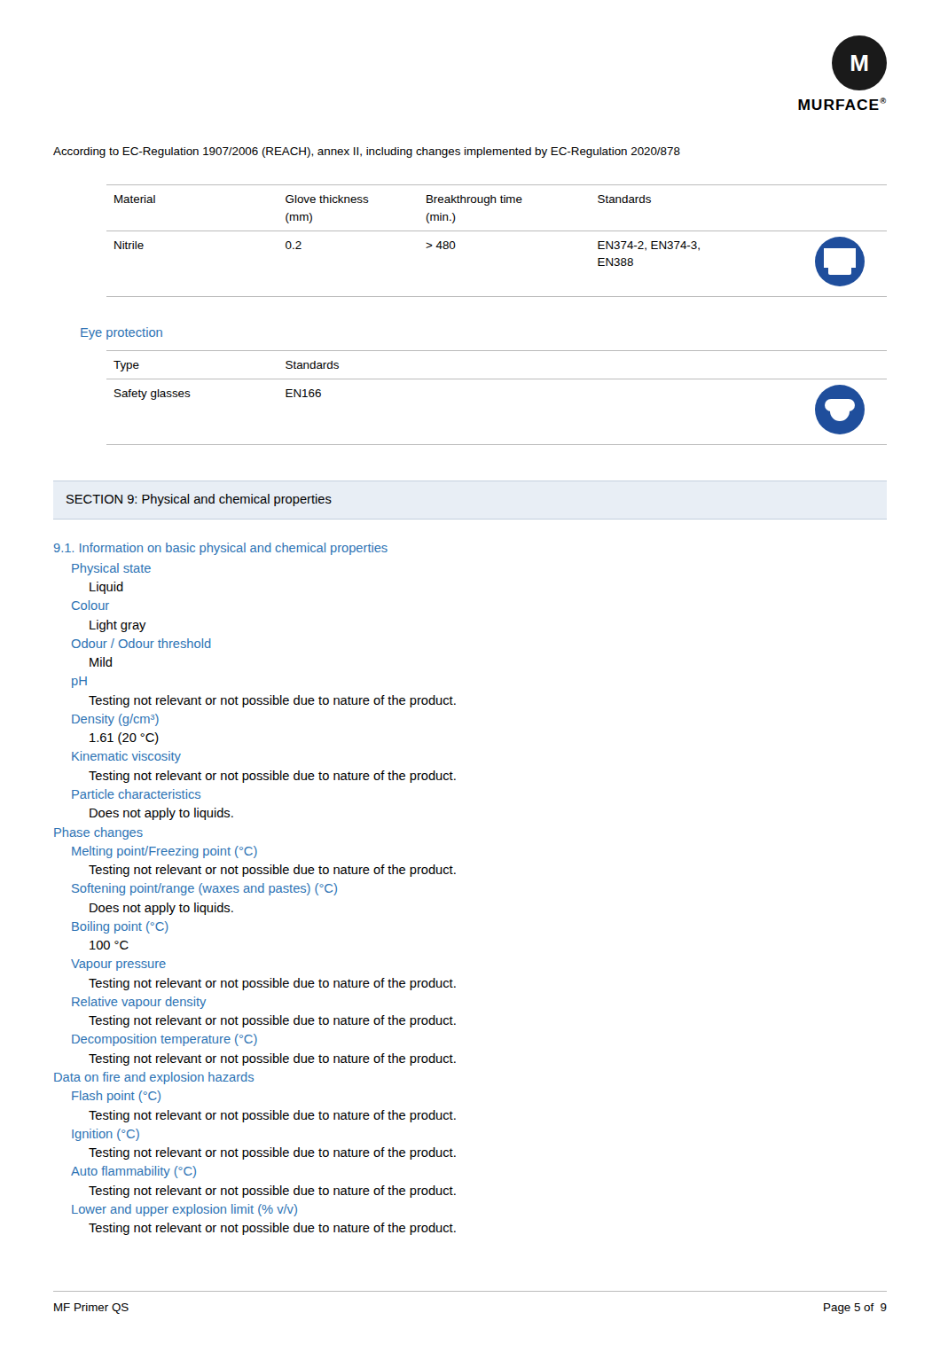M
MURFACE®
According to EC-Regulation 1907/2006 (REACH), annex II, including changes implemented by EC-Regulation 2020/878
| Material | Glove thickness (mm) | Breakthrough time (min.) | Standards | |
| --- | --- | --- | --- | --- |
| Nitrile | 0.2 | > 480 | EN374-2, EN374-3, EN388 | |
Eye protection
| Type | Standards | |
| --- | --- | --- |
| Safety glasses | EN166 | |
SECTION 9: Physical and chemical properties
9.1. Information on basic physical and chemical properties
Physical state
Liquid
Colour
Light gray
Odour / Odour threshold
Mild
pH
Testing not relevant or not possible due to nature of the product.
Density (g/cm³)
1.61 (20 °C)
Kinematic viscosity
Testing not relevant or not possible due to nature of the product.
Particle characteristics
Does not apply to liquids.
Phase changes
Melting point/Freezing point (°C)
Testing not relevant or not possible due to nature of the product.
Softening point/range (waxes and pastes) (°C)
Does not apply to liquids.
Boiling point (°C)
100 °C
Vapour pressure
Testing not relevant or not possible due to nature of the product.
Relative vapour density
Testing not relevant or not possible due to nature of the product.
Decomposition temperature (°C)
Testing not relevant or not possible due to nature of the product.
Data on fire and explosion hazards
Flash point (°C)
Testing not relevant or not possible due to nature of the product.
Ignition (°C)
Testing not relevant or not possible due to nature of the product.
Auto flammability (°C)
Testing not relevant or not possible due to nature of the product.
Lower and upper explosion limit (% v/v)
Testing not relevant or not possible due to nature of the product.
MF Primer QS Page 5 of 9